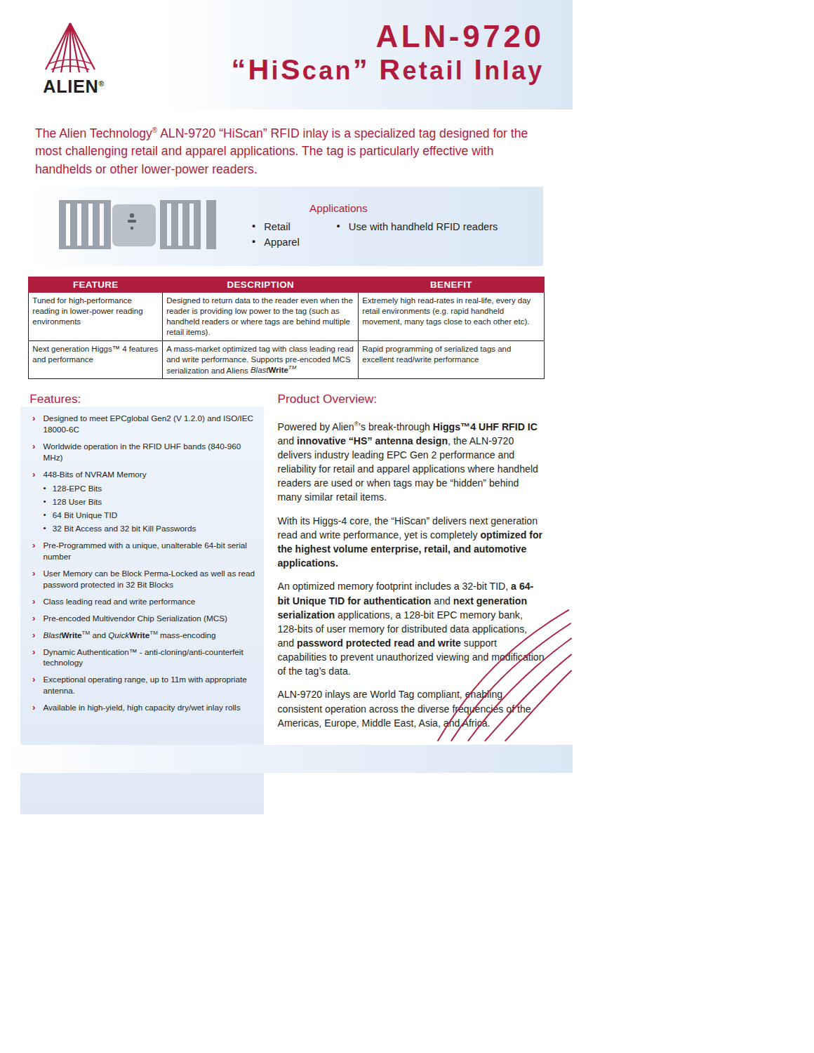ALIEN®
ALN-9720
“HiScan” Retail Inlay
The Alien Technology® ALN-9720 “HiScan” RFID inlay is a specialized tag designed for the most challenging retail and apparel applications. The tag is particularly effective with handhelds or other lower-power readers.
Applications
Retail
Apparel
Use with handheld RFID readers
| FEATURE | DESCRIPTION | BENEFIT |
| --- | --- | --- |
| Tuned for high-performance reading in lower-power reading environments | Designed to return data to the reader even when the reader is providing low power to the tag (such as handheld readers or where tags are behind multiple retail items). | Extremely high read-rates in real-life, every day retail environments (e.g. rapid handheld movement, many tags close to each other etc). |
| Next generation Higgs™ 4 features and performance | A mass-market optimized tag with class leading read and write performance. Supports pre-encoded MCS serialization and Aliens Blast Write TM | Rapid programming of serialized tags and excellent read/write performance |
Features:
Designed to meet EPCglobal Gen2 (V 1.2.0) and ISO/IEC 18000-6C
Worldwide operation in the RFID UHF bands (840-960 MHz)
448-Bits of NVRAM Memory
128-EPC Bits
128 User Bits
64 Bit Unique TID
32 Bit Access and 32 bit Kill Passwords
Pre-Programmed with a unique, unalterable 64-bit serial number
User Memory can be Block Perma-Locked as well as read password protected in 32 Bit Blocks
Class leading read and write performance
Pre-encoded Multivendor Chip Serialization (MCS)
Blast WriteTM and Quick WriteTM mass-encoding
Dynamic Authentication™ - anti-cloning/anti-counterfeit technology
Exceptional operating range, up to 11m with appropriate antenna.
Available in high-yield, high capacity dry/wet inlay rolls
Product Overview:
Powered by Alien®’s break-through Higgs™4 UHF RFID IC and innovative “HS” antenna design, the ALN-9720 delivers industry leading EPC Gen 2 performance and reliability for retail and apparel applications where handheld readers are used or when tags may be “hidden” behind many similar retail items.
With its Higgs-4 core, the “HiScan” delivers next generation read and write performance, yet is completely optimized for the highest volume enterprise, retail, and automotive applications.
An optimized memory footprint includes a 32-bit TID, a 64-bit Unique TID for authentication and next generation serialization applications, a 128-bit EPC memory bank, 128-bits of user memory for distributed data applications, and password protected read and write support capabilities to prevent unauthorized viewing and modification of the tag’s data.
ALN-9720 inlays are World Tag compliant, enabling consistent operation across the diverse frequencies of the Americas, Europe, Middle East, Asia, and Africa.